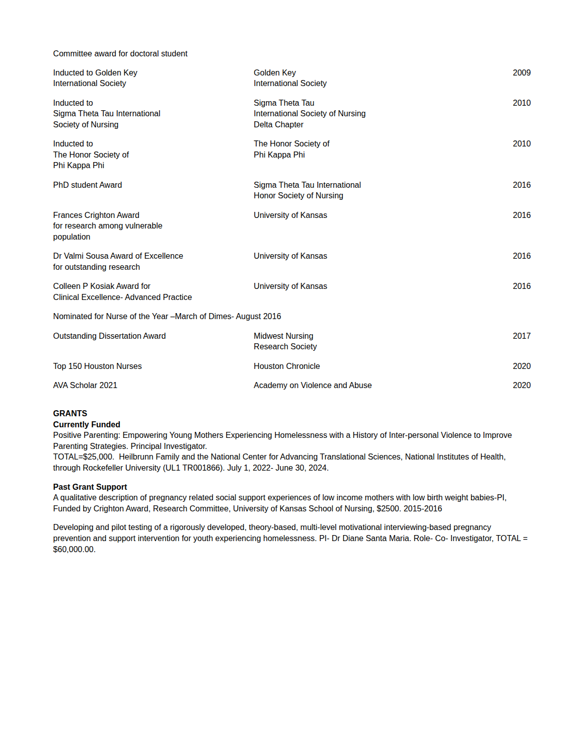Committee award for doctoral student
| Inducted to Golden Key International Society | Golden Key International Society | 2009 |
| Inducted to Sigma Theta Tau International Society of Nursing | Sigma Theta Tau International Society of Nursing Delta Chapter | 2010 |
| Inducted to The Honor Society of Phi Kappa Phi | The Honor Society of Phi Kappa Phi | 2010 |
| PhD student Award | Sigma Theta Tau International Honor Society of Nursing | 2016 |
| Frances Crighton Award for research among vulnerable population | University of Kansas | 2016 |
| Dr Valmi Sousa Award of Excellence for outstanding research | University of Kansas | 2016 |
| Colleen P Kosiak Award for Clinical Excellence- Advanced Practice | University of Kansas | 2016 |
| Nominated for Nurse of the Year –March of Dimes- August 2016 |
| Outstanding Dissertation Award | Midwest Nursing Research Society | 2017 |
| Top 150 Houston Nurses | Houston Chronicle | 2020 |
| AVA Scholar 2021 | Academy on Violence and Abuse | 2020 |
GRANTS
Currently Funded
Positive Parenting: Empowering Young Mothers Experiencing Homelessness with a History of Inter-personal Violence to Improve Parenting Strategies. Principal Investigator.
TOTAL=$25,000. Heilbrunn Family and the National Center for Advancing Translational Sciences, National Institutes of Health, through Rockefeller University (UL1 TR001866). July 1, 2022- June 30, 2024.
Past Grant Support
A qualitative description of pregnancy related social support experiences of low income mothers with low birth weight babies-PI, Funded by Crighton Award, Research Committee, University of Kansas School of Nursing, $2500. 2015-2016
Developing and pilot testing of a rigorously developed, theory-based, multi-level motivational interviewing-based pregnancy prevention and support intervention for youth experiencing homelessness. PI- Dr Diane Santa Maria. Role- Co- Investigator, TOTAL = $60,000.00.